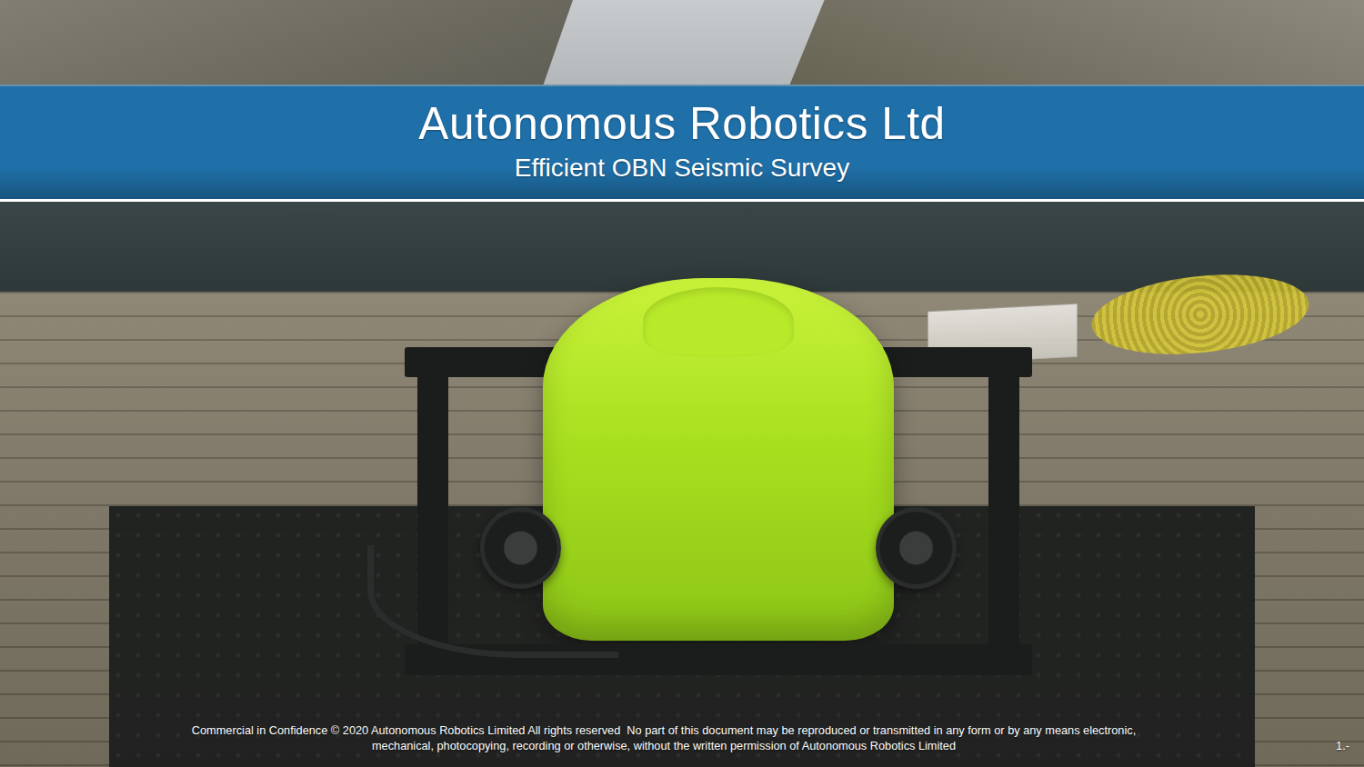Autonomous Robotics Ltd
Efficient OBN Seismic Survey
Commercial in Confidence © 2020 Autonomous Robotics Limited All rights reserved No part of this document may be reproduced or transmitted in any form or by any means electronic, mechanical, photocopying, recording or otherwise, without the written permission of Autonomous Robotics Limited
1.-